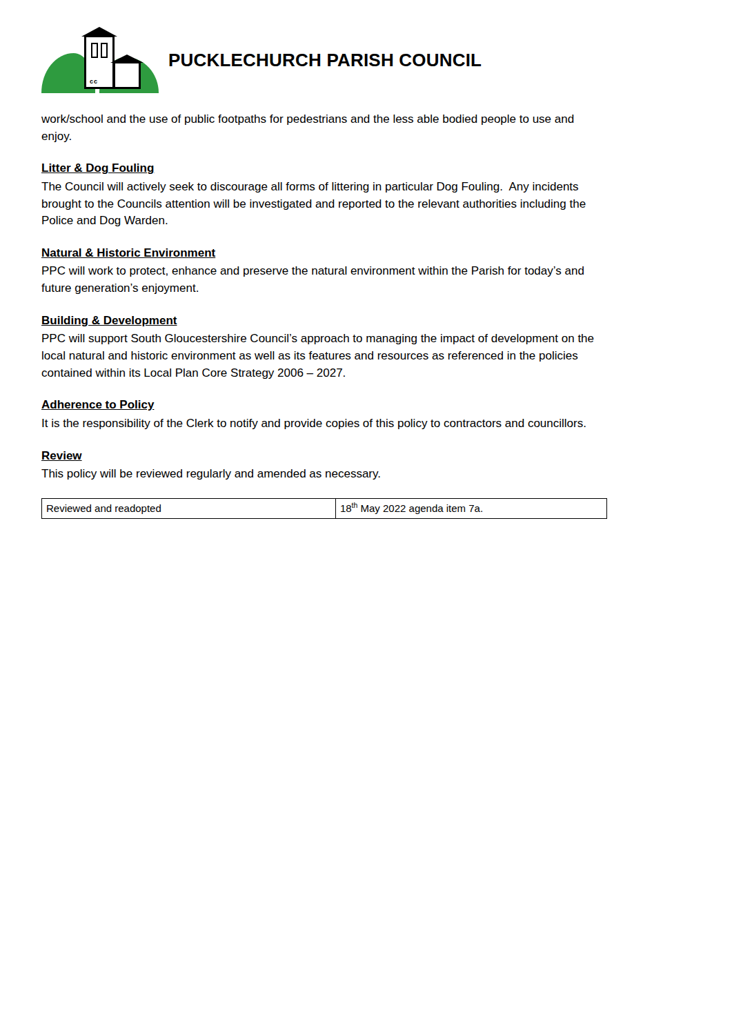cc
PUCKLECHURCH PARISH COUNCIL
work/school and the use of public footpaths for pedestrians and the less able bodied people to use and enjoy.
Litter & Dog Fouling
The Council will actively seek to discourage all forms of littering in particular Dog Fouling. Any incidents brought to the Councils attention will be investigated and reported to the relevant authorities including the Police and Dog Warden.
Natural & Historic Environment
PPC will work to protect, enhance and preserve the natural environment within the Parish for today’s and future generation’s enjoyment.
Building & Development
PPC will support South Gloucestershire Council’s approach to managing the impact of development on the local natural and historic environment as well as its features and resources as referenced in the policies contained within its Local Plan Core Strategy 2006 – 2027.
Adherence to Policy
It is the responsibility of the Clerk to notify and provide copies of this policy to contractors and councillors.
Review
This policy will be reviewed regularly and amended as necessary.
| Reviewed and readopted | 18 th May 2022 agenda item 7a. |